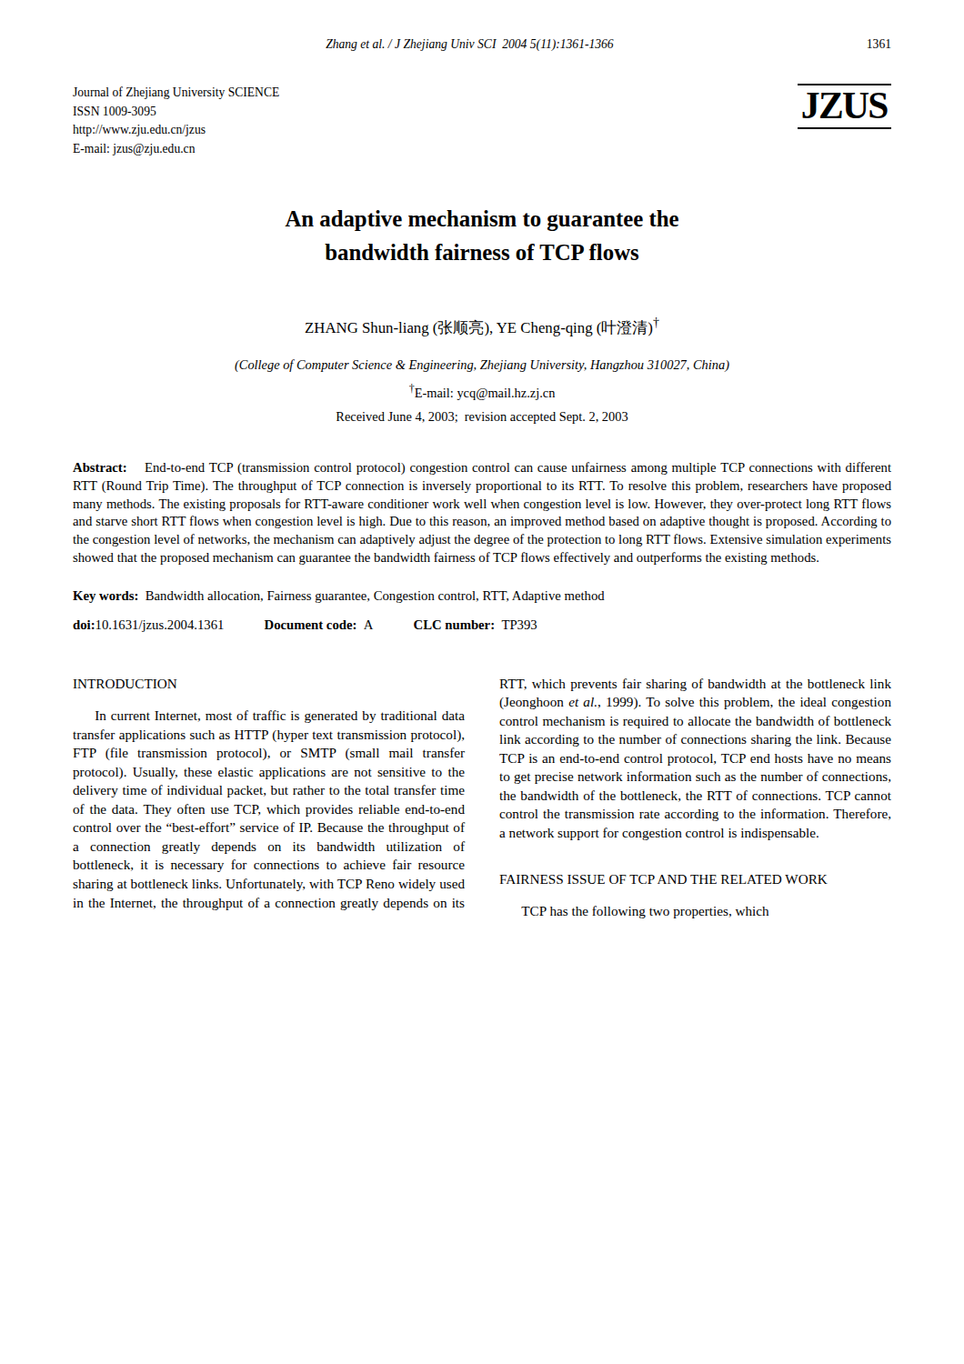Zhang et al. / J Zhejiang Univ SCI 2004 5(11):1361-1366 1361
Journal of Zhejiang University SCIENCE
ISSN 1009-3095
http://www.zju.edu.cn/jzus
E-mail: jzus@zju.edu.cn
JZUS
An adaptive mechanism to guarantee the
bandwidth fairness of TCP flows
ZHANG Shun-liang (张顺亮), YE Cheng-qing (叶澄清)†
(College of Computer Science & Engineering, Zhejiang University, Hangzhou 310027, China)
†E-mail: ycq@mail.hz.zj.cn
Received June 4, 2003; revision accepted Sept. 2, 2003
Abstract: End-to-end TCP (transmission control protocol) congestion control can cause unfairness among multiple TCP connections with different RTT (Round Trip Time). The throughput of TCP connection is inversely proportional to its RTT. To resolve this problem, researchers have proposed many methods. The existing proposals for RTT-aware conditioner work well when congestion level is low. However, they over-protect long RTT flows and starve short RTT flows when congestion level is high. Due to this reason, an improved method based on adaptive thought is proposed. According to the congestion level of networks, the mechanism can adaptively adjust the degree of the protection to long RTT flows. Extensive simulation experiments showed that the proposed mechanism can guarantee the bandwidth fairness of TCP flows effectively and outperforms the existing methods.
Key words: Bandwidth allocation, Fairness guarantee, Congestion control, RTT, Adaptive method
doi: 10.1631/jzus.2004.1361 Document code: A CLC number: TP393
INTRODUCTION
In current Internet, most of traffic is generated by traditional data transfer applications such as HTTP (hyper text transmission protocol), FTP (file transmission protocol), or SMTP (small mail transfer protocol). Usually, these elastic applications are not sensitive to the delivery time of individual packet, but rather to the total transfer time of the data. They often use TCP, which provides reliable end-to-end control over the “best-effort” service of IP. Because the throughput of a connection greatly depends on its bandwidth utilization of bottleneck, it is necessary for connections to achieve fair resource sharing at bottleneck links. Unfortunately, with TCP Reno widely used in the Internet, the throughput of a connection greatly depends on its RTT, which prevents fair sharing of bandwidth at the bottleneck link (Jeonghoon et al., 1999). To solve this problem, the ideal congestion control mechanism is required to allocate the bandwidth of bottleneck link according to the number of connections sharing the link. Because TCP is an end-to-end control protocol, TCP end hosts have no means to get precise network information such as the number of connections, the bandwidth of the bottleneck, the RTT of connections. TCP cannot control the transmission rate according to the information. Therefore, a network support for congestion control is indispensable.
FAIRNESS ISSUE OF TCP AND THE RELATED WORK
TCP has the following two properties, which